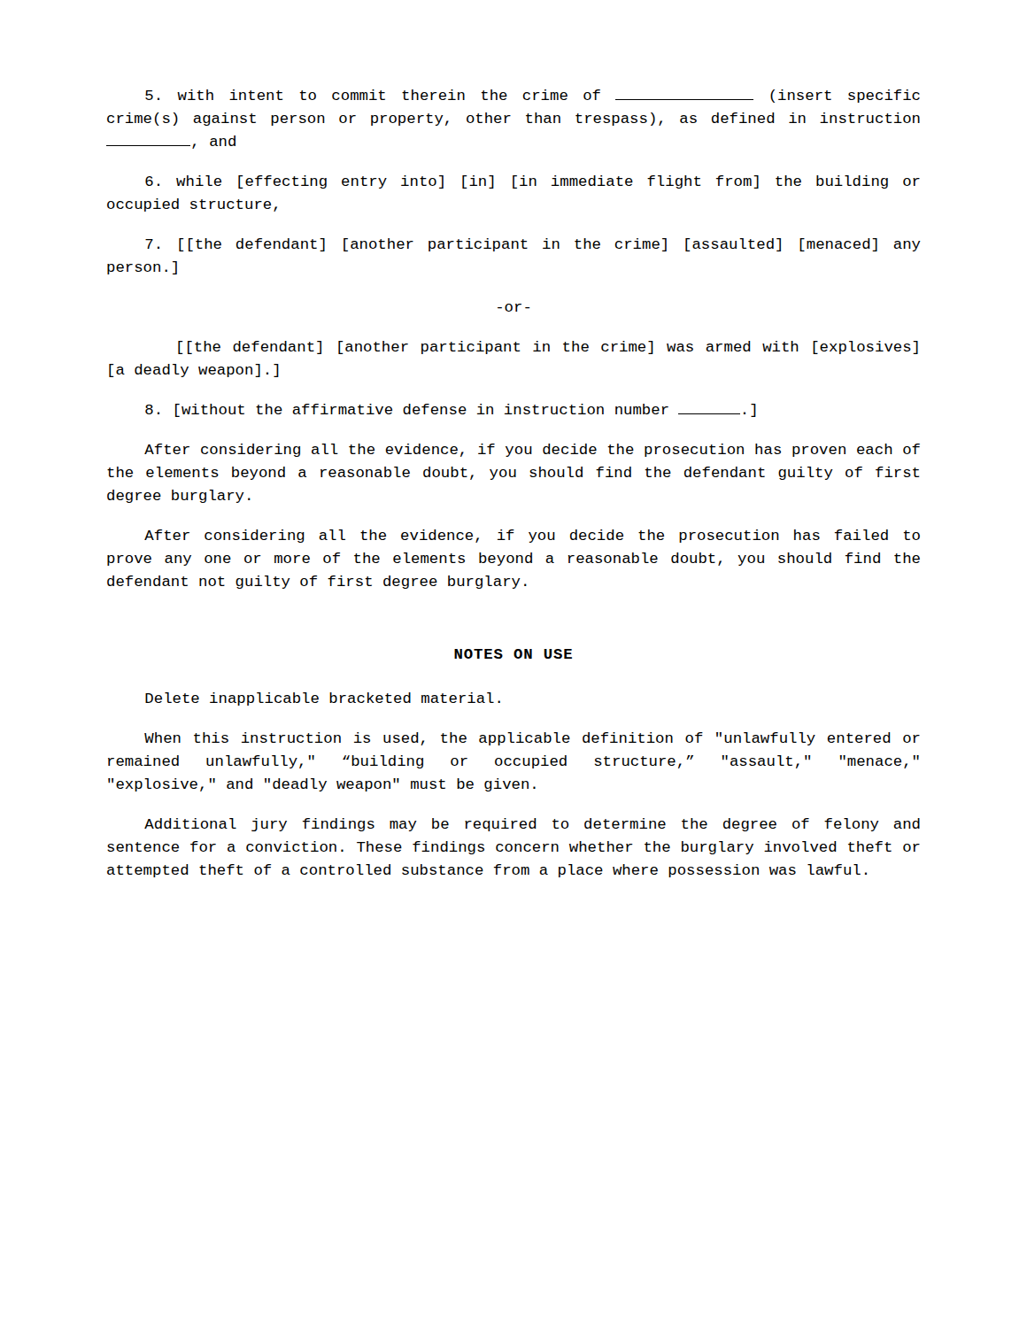5. with intent to commit therein the crime of (insert specific crime(s) against person or property, other than trespass), as defined in instruction , and
6. while [effecting entry into] [in] [in immediate flight from] the building or occupied structure,
7. [[the defendant] [another participant in the crime] [assaulted] [menaced] any person.]
-or-
[[the defendant] [another participant in the crime] was armed with [explosives] [a deadly weapon].]
8. [without the affirmative defense in instruction number .]
After considering all the evidence, if you decide the prosecution has proven each of the elements beyond a reasonable doubt, you should find the defendant guilty of first degree burglary.
After considering all the evidence, if you decide the prosecution has failed to prove any one or more of the elements beyond a reasonable doubt, you should find the defendant not guilty of first degree burglary.
NOTES ON USE
Delete inapplicable bracketed material.
When this instruction is used, the applicable definition of "unlawfully entered or remained unlawfully," “building or occupied structure,” "assault," "menace," "explosive," and "deadly weapon" must be given.
Additional jury findings may be required to determine the degree of felony and sentence for a conviction. These findings concern whether the burglary involved theft or attempted theft of a controlled substance from a place where possession was lawful.